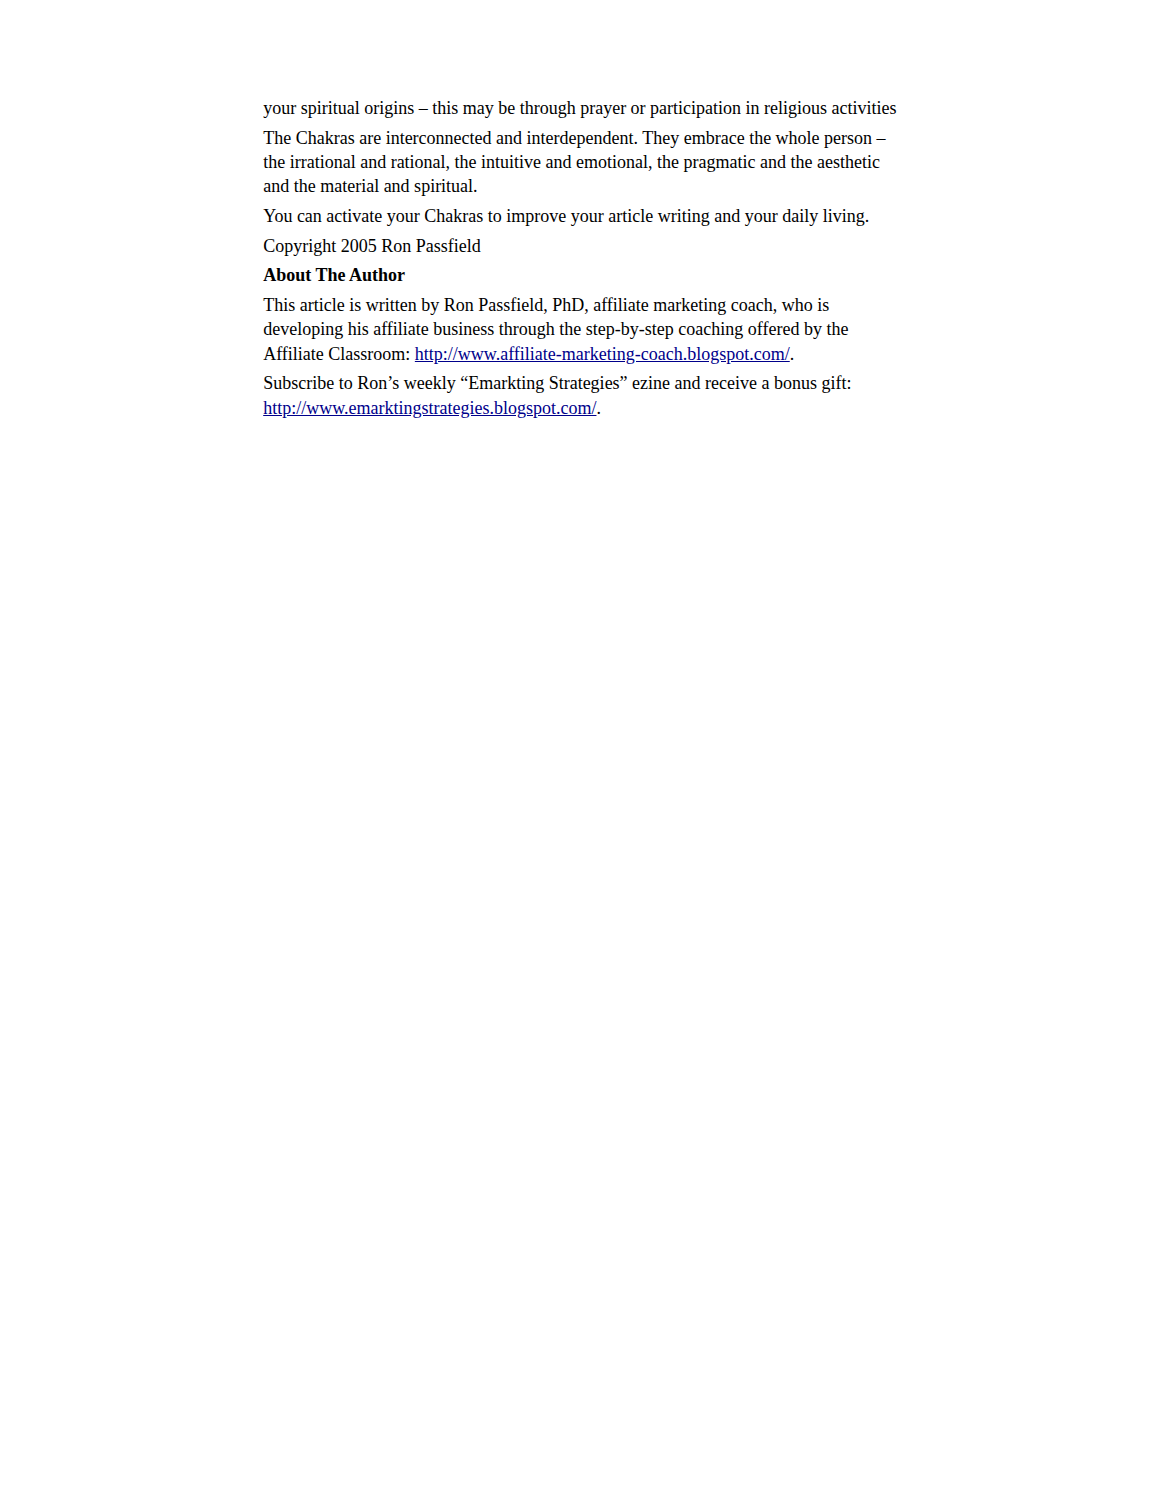your spiritual origins – this may be through prayer or participation in religious activities
The Chakras are interconnected and interdependent. They embrace the whole person – the irrational and rational, the intuitive and emotional, the pragmatic and the aesthetic and the material and spiritual.
You can activate your Chakras to improve your article writing and your daily living.
Copyright 2005 Ron Passfield
About The Author
This article is written by Ron Passfield, PhD, affiliate marketing coach, who is developing his affiliate business through the step-by-step coaching offered by the Affiliate Classroom: http://www.affiliate-marketing-coach.blogspot.com/.
Subscribe to Ron’s weekly “Emarkting Strategies” ezine and receive a bonus gift: http://www.emarktingstrategies.blogspot.com/.